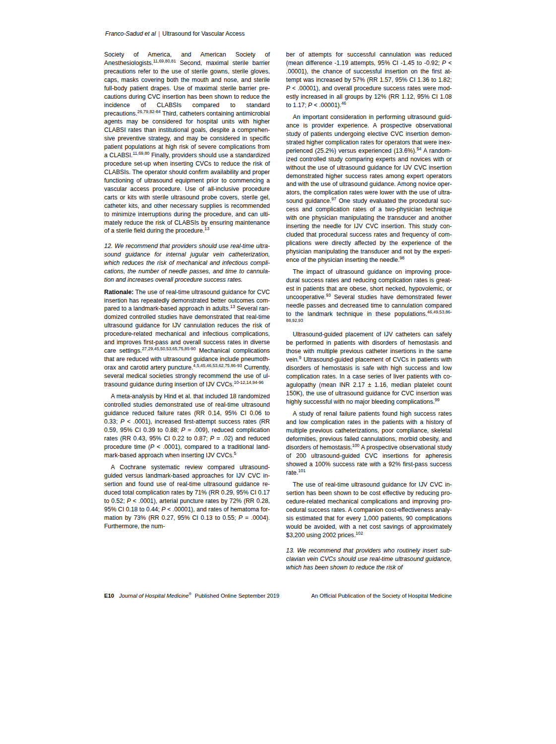Franco-Sadud et al|Ultrasound for Vascular Access
Society of America, and American Society of Anesthesiologists.11,69,80,81 Second, maximal sterile barrier precautions refer to the use of sterile gowns, sterile gloves, caps, masks covering both the mouth and nose, and sterile full-body patient drapes. Use of maximal sterile barrier precautions during CVC insertion has been shown to reduce the incidence of CLABSIs compared to standard precautions.26,79,82-84 Third, catheters containing antimicrobial agents may be considered for hospital units with higher CLABSI rates than institutional goals, despite a comprehensive preventive strategy, and may be considered in specific patient populations at high risk of severe complications from a CLABSI.11,69,80 Finally, providers should use a standardized procedure set-up when inserting CVCs to reduce the risk of CLABSIs. The operator should confirm availability and proper functioning of ultrasound equipment prior to commencing a vascular access procedure. Use of all-inclusive procedure carts or kits with sterile ultrasound probe covers, sterile gel, catheter kits, and other necessary supplies is recommended to minimize interruptions during the procedure, and can ultimately reduce the risk of CLABSIs by ensuring maintenance of a sterile field during the procedure.13
12. We recommend that providers should use real-time ultrasound guidance for internal jugular vein catheterization, which reduces the risk of mechanical and infectious complications, the number of needle passes, and time to cannulation and increases overall procedure success rates.
Rationale: The use of real-time ultrasound guidance for CVC insertion has repeatedly demonstrated better outcomes compared to a landmark-based approach in adults.13 Several randomized controlled studies have demonstrated that real-time ultrasound guidance for IJV cannulation reduces the risk of procedure-related mechanical and infectious complications, and improves first-pass and overall success rates in diverse care settings.27,29,45,50,53,65,75,85-90 Mechanical complications that are reduced with ultrasound guidance include pneumothorax and carotid artery puncture.4,5,45,46,53,62,75,86-93 Currently, several medical societies strongly recommend the use of ultrasound guidance during insertion of IJV CVCs.10-12,14,94-96
A meta-analysis by Hind et al. that included 18 randomized controlled studies demonstrated use of real-time ultrasound guidance reduced failure rates (RR 0.14, 95% CI 0.06 to 0.33; P < .0001), increased first-attempt success rates (RR 0.59, 95% CI 0.39 to 0.88; P = .009), reduced complication rates (RR 0.43, 95% CI 0.22 to 0.87; P = .02) and reduced procedure time (P < .0001), compared to a traditional landmark-based approach when inserting IJV CVCs.5
A Cochrane systematic review compared ultrasound-guided versus landmark-based approaches for IJV CVC insertion and found use of real-time ultrasound guidance reduced total complication rates by 71% (RR 0.29, 95% CI 0.17 to 0.52; P < .0001), arterial puncture rates by 72% (RR 0.28, 95% CI 0.18 to 0.44; P < .00001), and rates of hematoma formation by 73% (RR 0.27, 95% CI 0.13 to 0.55; P = .0004). Furthermore, the num-
ber of attempts for successful cannulation was reduced (mean difference -1.19 attempts, 95% CI -1.45 to -0.92; P < .00001), the chance of successful insertion on the first attempt was increased by 57% (RR 1.57, 95% CI 1.36 to 1.82; P < .00001), and overall procedure success rates were modestly increased in all groups by 12% (RR 1.12, 95% CI 1.08 to 1.17; P < .00001).46
An important consideration in performing ultrasound guidance is provider experience. A prospective observational study of patients undergoing elective CVC insertion demonstrated higher complication rates for operators that were inexperienced (25.2%) versus experienced (13.6%).54 A randomized controlled study comparing experts and novices with or without the use of ultrasound guidance for IJV CVC insertion demonstrated higher success rates among expert operators and with the use of ultrasound guidance. Among novice operators, the complication rates were lower with the use of ultrasound guidance.97 One study evaluated the procedural success and complication rates of a two-physician technique with one physician manipulating the transducer and another inserting the needle for IJV CVC insertion. This study concluded that procedural success rates and frequency of complications were directly affected by the experience of the physician manipulating the transducer and not by the experience of the physician inserting the needle.98
The impact of ultrasound guidance on improving procedural success rates and reducing complication rates is greatest in patients that are obese, short necked, hypovolemic, or uncooperative.93 Several studies have demonstrated fewer needle passes and decreased time to cannulation compared to the landmark technique in these populations.46,49,53,86-88,92,93
Ultrasound-guided placement of IJV catheters can safely be performed in patients with disorders of hemostasis and those with multiple previous catheter insertions in the same vein.9 Ultrasound-guided placement of CVCs in patients with disorders of hemostasis is safe with high success and low complication rates. In a case series of liver patients with coagulopathy (mean INR 2.17 ± 1.16, median platelet count 150K), the use of ultrasound guidance for CVC insertion was highly successful with no major bleeding complications.99
A study of renal failure patients found high success rates and low complication rates in the patients with a history of multiple previous catheterizations, poor compliance, skeletal deformities, previous failed cannulations, morbid obesity, and disorders of hemostasis.100 A prospective observational study of 200 ultrasound-guided CVC insertions for apheresis showed a 100% success rate with a 92% first-pass success rate.101
The use of real-time ultrasound guidance for IJV CVC insertion has been shown to be cost effective by reducing procedure-related mechanical complications and improving procedural success rates. A companion cost-effectiveness analysis estimated that for every 1,000 patients, 90 complications would be avoided, with a net cost savings of approximately $3,200 using 2002 prices.102
13. We recommend that providers who routinely insert subclavian vein CVCs should use real-time ultrasound guidance, which has been shown to reduce the risk of
E10 Journal of Hospital Medicine® Published Online September 2019
An Official Publication of the Society of Hospital Medicine